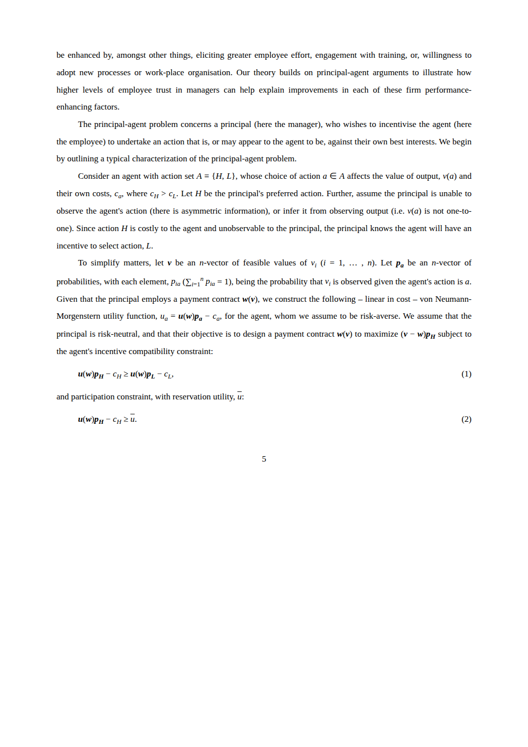be enhanced by, amongst other things, eliciting greater employee effort, engagement with training, or, willingness to adopt new processes or work-place organisation. Our theory builds on principal-agent arguments to illustrate how higher levels of employee trust in managers can help explain improvements in each of these firm performance-enhancing factors.
The principal-agent problem concerns a principal (here the manager), who wishes to incentivise the agent (here the employee) to undertake an action that is, or may appear to the agent to be, against their own best interests. We begin by outlining a typical characterization of the principal-agent problem.
Consider an agent with action set A ≡ {H, L}, whose choice of action a ∈ A affects the value of output, v(a) and their own costs, ca, where cH > cL. Let H be the principal's preferred action. Further, assume the principal is unable to observe the agent's action (there is asymmetric information), or infer it from observing output (i.e. v(a) is not one-to-one). Since action H is costly to the agent and unobservable to the principal, the principal knows the agent will have an incentive to select action, L.
To simplify matters, let v be an n-vector of feasible values of vi (i = 1, … , n). Let pa be an n-vector of probabilities, with each element, pia (∑i=1n pia = 1), being the probability that vi is observed given the agent's action is a. Given that the principal employs a payment contract w(v), we construct the following – linear in cost – von Neumann-Morgenstern utility function, ua = u(w)pa − ca, for the agent, whom we assume to be risk-averse. We assume that the principal is risk-neutral, and that their objective is to design a payment contract w(v) to maximize (v − w)pH subject to the agent's incentive compatibility constraint:
u(w)pH − cH ≥ u(w)pL − cL, (1)
and participation constraint, with reservation utility, u:
u(w)pH − cH ≥ u. (2)
5